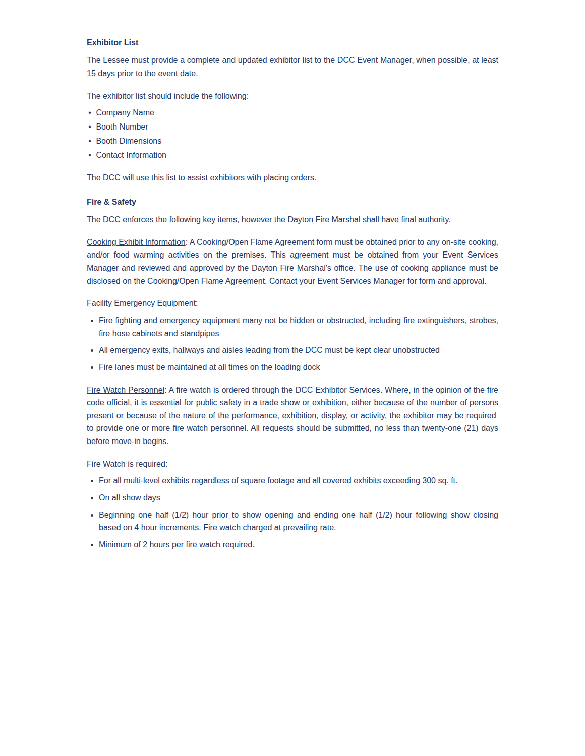Exhibitor List
The Lessee must provide a complete and updated exhibitor list to the DCC Event Manager, when possible, at least 15 days prior to the event date.
The exhibitor list should include the following:
Company Name
Booth Number
Booth Dimensions
Contact Information
The DCC will use this list to assist exhibitors with placing orders.
Fire & Safety
The DCC enforces the following key items, however the Dayton Fire Marshal shall have final authority.
Cooking Exhibit Information: A Cooking/Open Flame Agreement form must be obtained prior to any on-site cooking, and/or food warming activities on the premises. This agreement must be obtained from your Event Services Manager and reviewed and approved by the Dayton Fire Marshal's office. The use of cooking appliance must be disclosed on the Cooking/Open Flame Agreement. Contact your Event Services Manager for form and approval.
Facility Emergency Equipment:
Fire fighting and emergency equipment many not be hidden or obstructed, including fire extinguishers, strobes, fire hose cabinets and standpipes
All emergency exits, hallways and aisles leading from the DCC must be kept clear unobstructed
Fire lanes must be maintained at all times on the loading dock
Fire Watch Personnel: A fire watch is ordered through the DCC Exhibitor Services. Where, in the opinion of the fire code official, it is essential for public safety in a trade show or exhibition, either because of the number of persons present or because of the nature of the performance, exhibition, display, or activity, the exhibitor may be required to provide one or more fire watch personnel. All requests should be submitted, no less than twenty-one (21) days before move-in begins.
Fire Watch is required:
For all multi-level exhibits regardless of square footage and all covered exhibits exceeding 300 sq. ft.
On all show days
Beginning one half (1/2) hour prior to show opening and ending one half (1/2) hour following show closing based on 4 hour increments. Fire watch charged at prevailing rate.
Minimum of 2 hours per fire watch required.